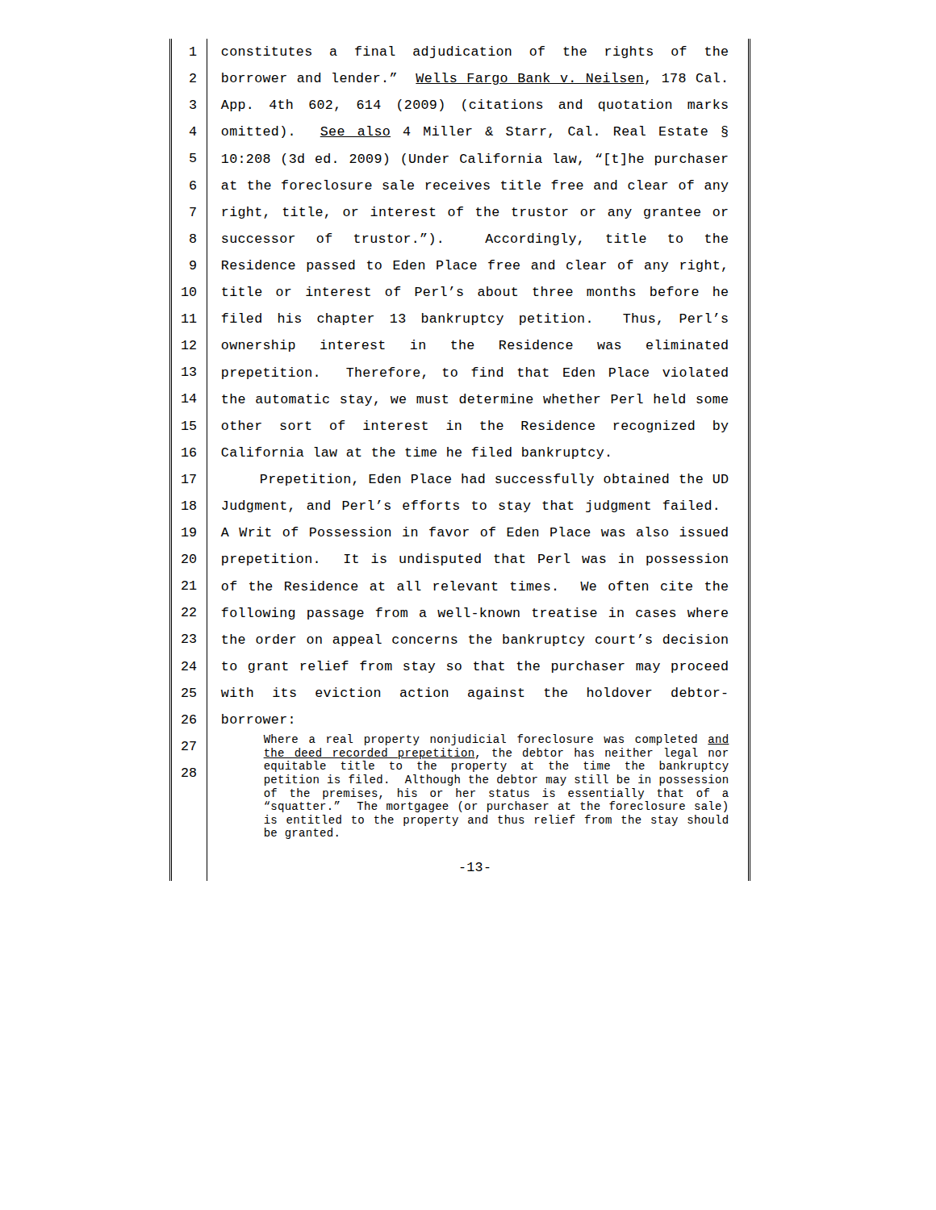1
2
3
4
5
6
7
8
9
10
11
12
13
14
15
16
17
18
19
20
21
22
23
24
25
26
27
28
constitutes a final adjudication of the rights of the borrower and lender.” Wells Fargo Bank v. Neilsen, 178 Cal. App. 4th 602, 614 (2009) (citations and quotation marks omitted). See also 4 Miller & Starr, Cal. Real Estate § 10:208 (3d ed. 2009) (Under California law, “[t]he purchaser at the foreclosure sale receives title free and clear of any right, title, or interest of the trustor or any grantee or successor of trustor.”). Accordingly, title to the Residence passed to Eden Place free and clear of any right, title or interest of Perl’s about three months before he filed his chapter 13 bankruptcy petition. Thus, Perl’s ownership interest in the Residence was eliminated prepetition. Therefore, to find that Eden Place violated the automatic stay, we must determine whether Perl held some other sort of interest in the Residence recognized by California law at the time he filed bankruptcy.
Prepetition, Eden Place had successfully obtained the UD Judgment, and Perl’s efforts to stay that judgment failed. A Writ of Possession in favor of Eden Place was also issued prepetition. It is undisputed that Perl was in possession of the Residence at all relevant times. We often cite the following passage from a well-known treatise in cases where the order on appeal concerns the bankruptcy court’s decision to grant relief from stay so that the purchaser may proceed with its eviction action against the holdover debtor-borrower:
Where a real property nonjudicial foreclosure was completed and the deed recorded prepetition, the debtor has neither legal nor equitable title to the property at the time the bankruptcy petition is filed. Although the debtor may still be in possession of the premises, his or her status is essentially that of a “squatter.” The mortgagee (or purchaser at the foreclosure sale) is entitled to the property and thus relief from the stay should be granted.
-13-